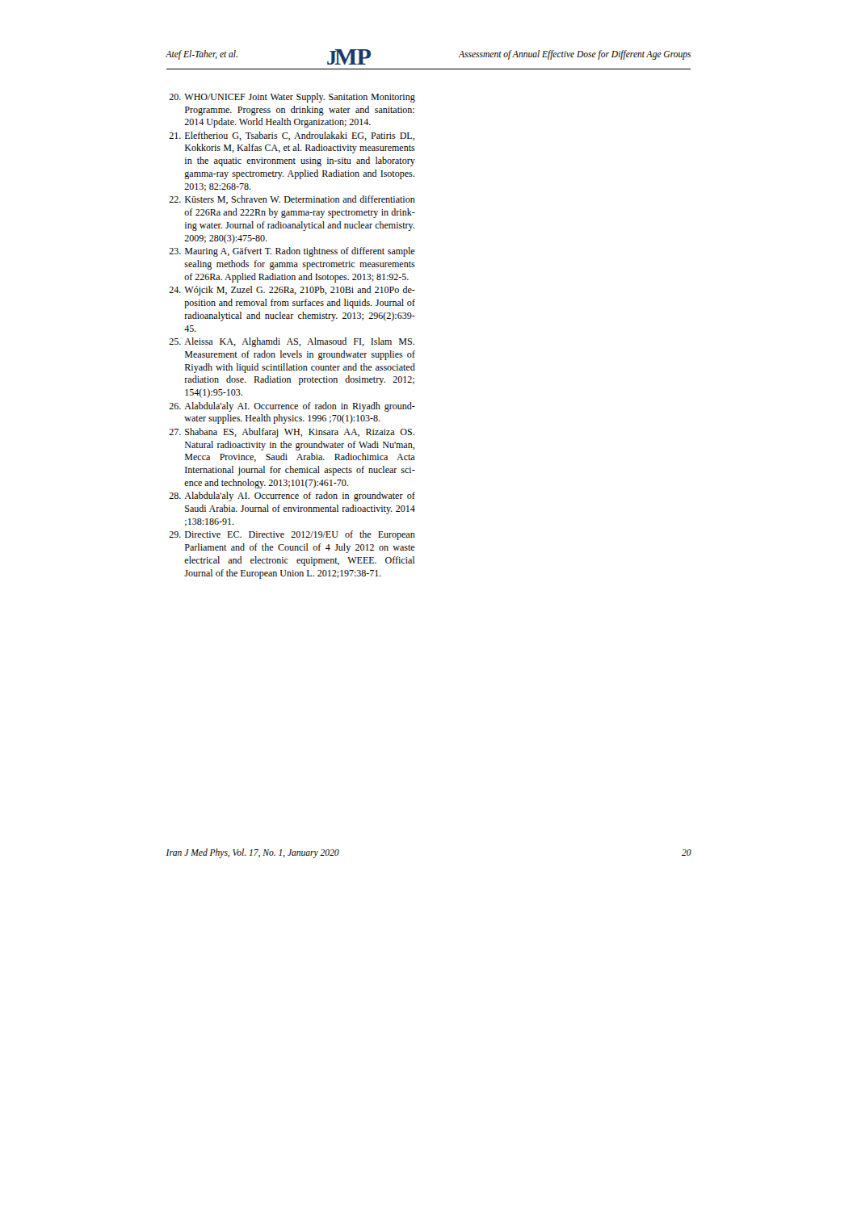Atef El-Taher, et al.
JMP
Assessment of Annual Effective Dose for Different Age Groups
20. WHO/UNICEF Joint Water Supply. Sanitation Monitoring Programme. Progress on drinking water and sanitation: 2014 Update. World Health Organization; 2014.
21. Eleftheriou G, Tsabaris C, Androulakaki EG, Patiris DL, Kokkoris M, Kalfas CA, et al. Radioactivity measurements in the aquatic environment using in-situ and laboratory gamma-ray spectrometry. Applied Radiation and Isotopes. 2013; 82:268-78.
22. Küsters M, Schraven W. Determination and differentiation of 226Ra and 222Rn by gamma-ray spectrometry in drinking water. Journal of radioanalytical and nuclear chemistry. 2009; 280(3):475-80.
23. Mauring A, Gäfvert T. Radon tightness of different sample sealing methods for gamma spectrometric measurements of 226Ra. Applied Radiation and Isotopes. 2013; 81:92-5.
24. Wójcik M, Zuzel G. 226Ra, 210Pb, 210Bi and 210Po deposition and removal from surfaces and liquids. Journal of radioanalytical and nuclear chemistry. 2013; 296(2):639-45.
25. Aleissa KA, Alghamdi AS, Almasoud FI, Islam MS. Measurement of radon levels in groundwater supplies of Riyadh with liquid scintillation counter and the associated radiation dose. Radiation protection dosimetry. 2012; 154(1):95-103.
26. Alabdula'aly AI. Occurrence of radon in Riyadh groundwater supplies. Health physics. 1996 ;70(1):103-8.
27. Shabana ES, Abulfaraj WH, Kinsara AA, Rizaiza OS. Natural radioactivity in the groundwater of Wadi Nu'man, Mecca Province, Saudi Arabia. Radiochimica Acta International journal for chemical aspects of nuclear science and technology. 2013;101(7):461-70.
28. Alabdula'aly AI. Occurrence of radon in groundwater of Saudi Arabia. Journal of environmental radioactivity. 2014 ;138:186-91.
29. Directive EC. Directive 2012/19/EU of the European Parliament and of the Council of 4 July 2012 on waste electrical and electronic equipment, WEEE. Official Journal of the European Union L. 2012;197:38-71.
Iran J Med Phys, Vol. 17, No. 1, January 2020
20